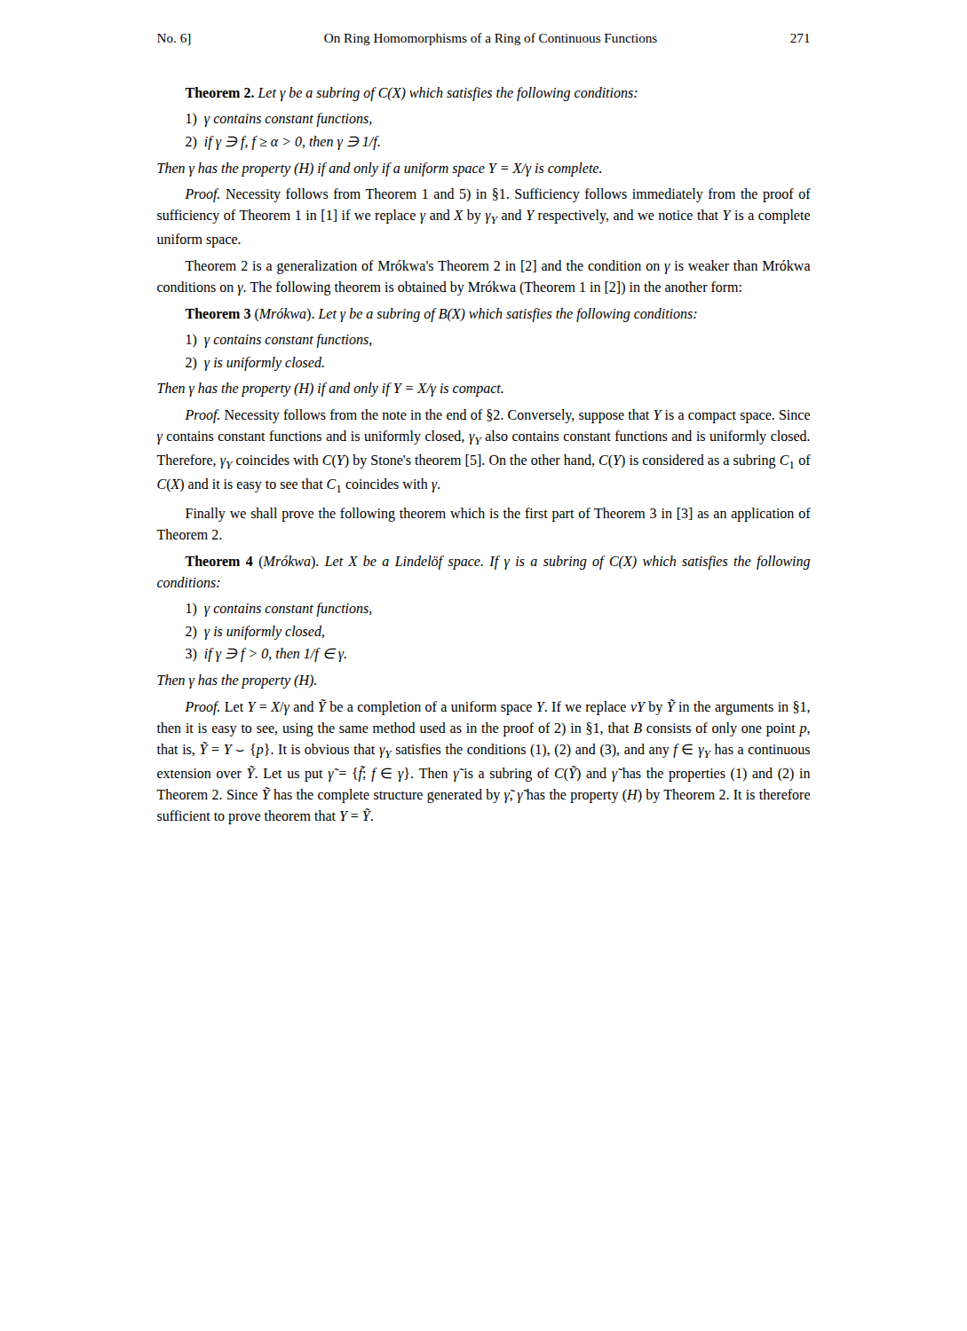No. 6] On Ring Homomorphisms of a Ring of Continuous Functions 271
Theorem 2. Let γ be a subring of C(X) which satisfies the following conditions:
1) γ contains constant functions,
2) if γ ∋ f, f ≥ α > 0, then γ ∋ 1/f.
Then γ has the property (H) if and only if a uniform space Y = X/γ is complete.
Proof. Necessity follows from Theorem 1 and 5) in §1. Sufficiency follows immediately from the proof of sufficiency of Theorem 1 in [1] if we replace γ and X by γY and Y respectively, and we notice that Y is a complete uniform space.
Theorem 2 is a generalization of Mrókwa's Theorem 2 in [2] and the condition on γ is weaker than Mrókwa conditions on γ. The following theorem is obtained by Mrókwa (Theorem 1 in [2]) in the another form:
Theorem 3 (Mrókwa). Let γ be a subring of B(X) which satisfies the following conditions:
1) γ contains constant functions,
2) γ is uniformly closed.
Then γ has the property (H) if and only if Y = X/γ is compact.
Proof. Necessity follows from the note in the end of §2. Conversely, suppose that Y is a compact space. Since γ contains constant functions and is uniformly closed, γY also contains constant functions and is uniformly closed. Therefore, γY coincides with C(Y) by Stone's theorem [5]. On the other hand, C(Y) is considered as a subring C1 of C(X) and it is easy to see that C1 coincides with γ.
Finally we shall prove the following theorem which is the first part of Theorem 3 in [3] as an application of Theorem 2.
Theorem 4 (Mrókwa). Let X be a Lindelöf space. If γ is a subring of C(X) which satisfies the following conditions:
1) γ contains constant functions,
2) γ is uniformly closed,
3) if γ ∋ f > 0, then 1/f ∈ γ.
Then γ has the property (H).
Proof. Let Y = X/γ and Ỹ be a completion of a uniform space Y. If we replace νY by Ỹ in the arguments in §1, then it is easy to see, using the same method used as in the proof of 2) in §1, that B consists of only one point p, that is, Ỹ = Y ⌣ {p}. It is obvious that γY satisfies the conditions (1), (2) and (3), and any f ∈ γY has a continuous extension over Ỹ. Let us put γ̃ = {f̃; f ∈ γ}. Then γ̃ is a subring of C(Ỹ) and γ̃ has the properties (1) and (2) in Theorem 2. Since Ỹ has the complete structure generated by γ̃, γ̃ has the property (H) by Theorem 2. It is therefore sufficient to prove theorem that Y = Ỹ.